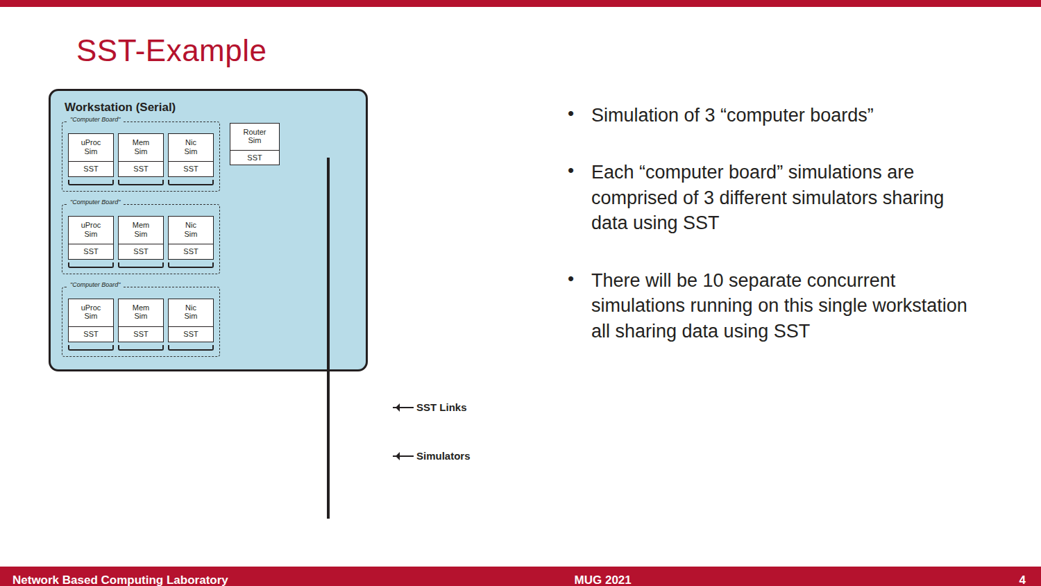SST-Example
Workstation (Serial)
"Computer Board"
uProc
Sim
SST
Mem
Sim
SST
Nic
Sim
SST
"Computer Board"
uProc
Sim
SST
Mem
Sim
SST
Nic
Sim
SST
"Computer Board"
uProc
Sim
SST
Mem
Sim
SST
Nic
Sim
SST
Router
Sim
SST
SST Links
Simulators
Simulation of 3 “computer boards”
Each “computer board” simulations are comprised of 3 different simulators sharing data using SST
There will be 10 separate concurrent simulations running on this single workstation all sharing data using SST
Network Based Computing Laboratory MUG 2021 4